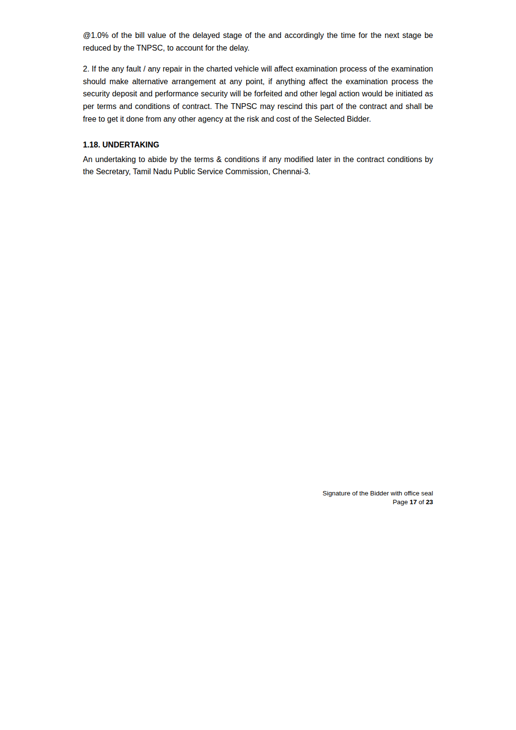@1.0% of the bill value of the delayed stage of the and accordingly the time for the next stage be reduced by the TNPSC, to account for the delay.
2. If the any fault / any repair in the charted vehicle will affect examination process of the examination should make alternative arrangement at any point, if anything affect the examination process the security deposit and performance security will be forfeited and other legal action would be initiated as per terms and conditions of contract. The TNPSC may rescind this part of the contract and shall be free to get it done from any other agency at the risk and cost of the Selected Bidder.
1.18. UNDERTAKING
An undertaking to abide by the terms & conditions if any modified later in the contract conditions by the Secretary, Tamil Nadu Public Service Commission, Chennai-3.
Signature of the Bidder with office seal
Page 17 of 23